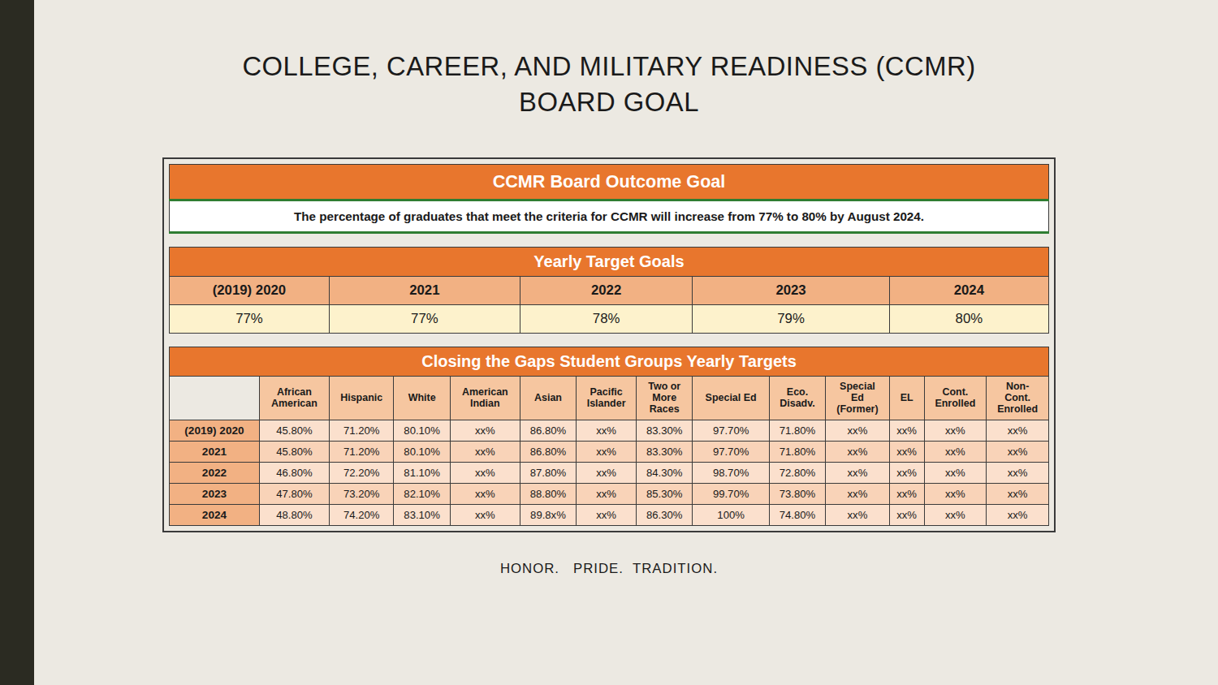COLLEGE, CAREER, AND MILITARY READINESS (CCMR)
BOARD GOAL
| CCMR Board Outcome Goal |
| The percentage of graduates that meet the criteria for CCMR will increase from 77% to 80% by August 2024. |
| Yearly Target Goals |
| (2019) 2020 | 2021 | 2022 | 2023 | 2024 |
| 77% | 77% | 78% | 79% | 80% |
| Closing the Gaps Student Groups Yearly Targets |
| | African American | Hispanic | White | American Indian | Asian | Pacific Islander | Two or More Races | Special Ed | Eco. Disadv. | Special Ed (Former) | EL | Cont. Enrolled | Non- Cont. Enrolled |
| (2019) 2020 | 45.80% | 71.20% | 80.10% | xx% | 86.80% | xx% | 83.30% | 97.70% | 71.80% | xx% | xx% | xx% | xx% |
| 2021 | 45.80% | 71.20% | 80.10% | xx% | 86.80% | xx% | 83.30% | 97.70% | 71.80% | xx% | xx% | xx% | xx% |
| 2022 | 46.80% | 72.20% | 81.10% | xx% | 87.80% | xx% | 84.30% | 98.70% | 72.80% | xx% | xx% | xx% | xx% |
| 2023 | 47.80% | 73.20% | 82.10% | xx% | 88.80% | xx% | 85.30% | 99.70% | 73.80% | xx% | xx% | xx% | xx% |
| 2024 | 48.80% | 74.20% | 83.10% | xx% | 89.8x% | xx% | 86.30% | 100% | 74.80% | xx% | xx% | xx% | xx% |
HONOR. PRIDE. TRADITION.